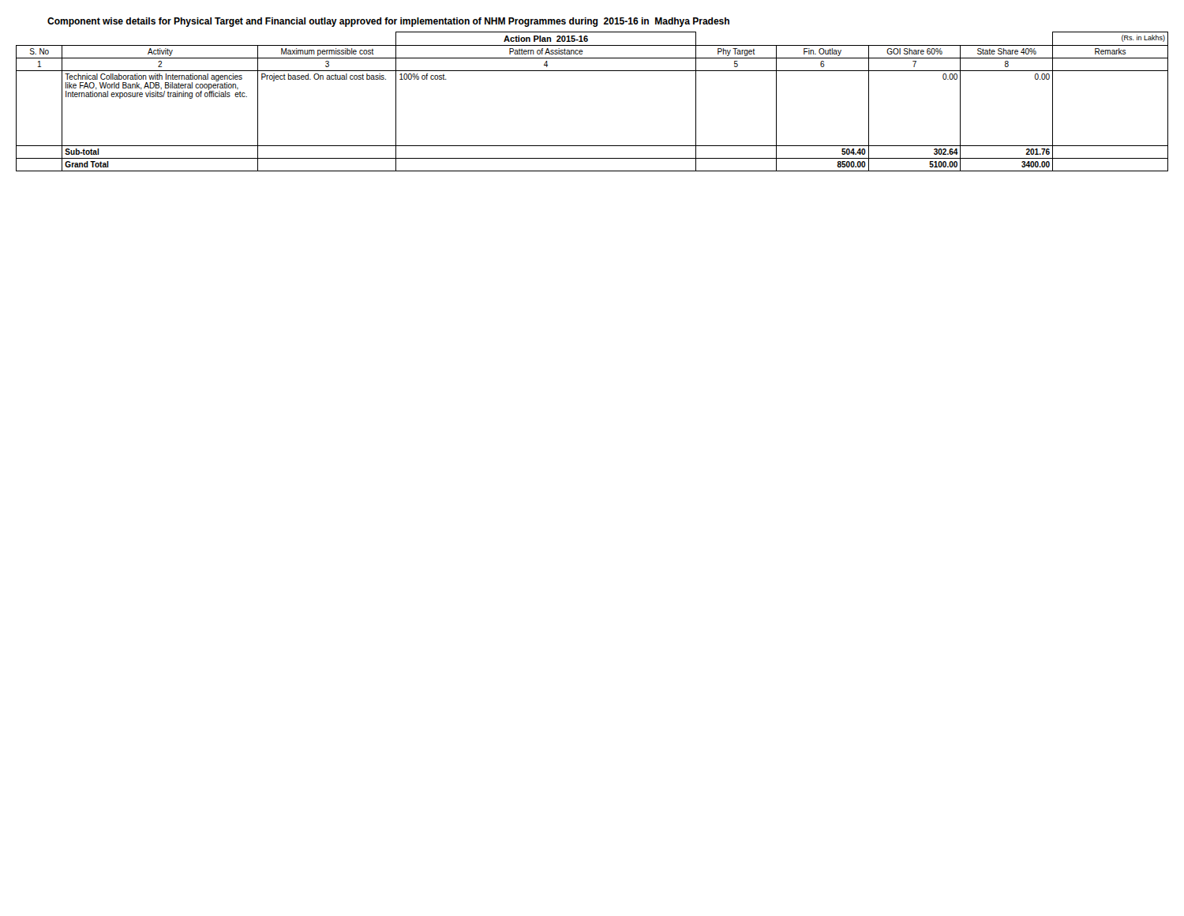Component wise details for Physical Target and Financial outlay approved for implementation of NHM Programmes during 2015-16 in Madhya Pradesh
| | | | Action Plan 2015-16 | | | | | (Rs. in Lakhs) |
| S. No | Activity | Maximum permissible cost | Pattern of Assistance | Phy Target | Fin. Outlay | GOI Share 60% | State Share 40% | Remarks |
| 1 | 2 | 3 | 4 | 5 | 6 | 7 | 8 | |
| | Technical Collaboration with International agencies like FAO, World Bank, ADB, Bilateral cooperation, International exposure visits/ training of officials etc. | Project based. On actual cost basis. | 100% of cost. | | | 0.00 | 0.00 | |
| | Sub-total | | | | 504.40 | 302.64 | 201.76 | |
| | Grand Total | | | | 8500.00 | 5100.00 | 3400.00 | |